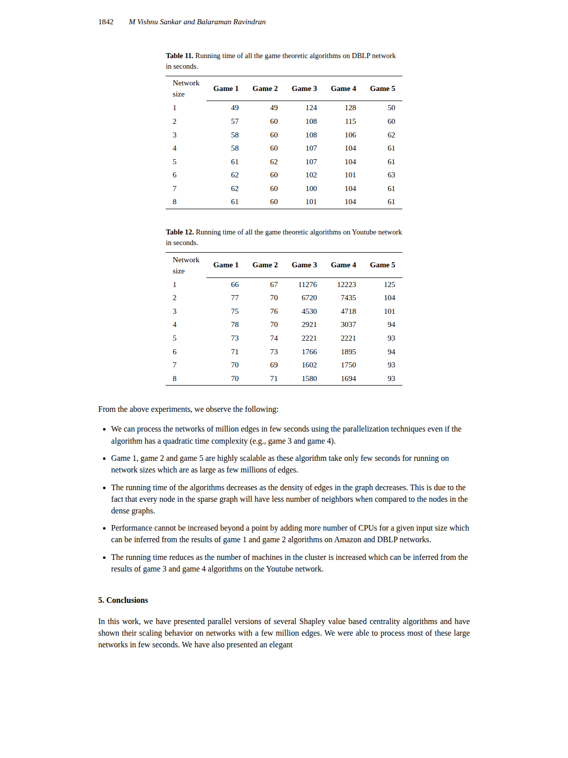1842 M Vishnu Sankar and Balaraman Ravindran
Table 11. Running time of all the game theoretic algorithms on DBLP network in seconds.
| Network size | Game 1 | Game 2 | Game 3 | Game 4 | Game 5 |
| --- | --- | --- | --- | --- | --- |
| 1 | 49 | 49 | 124 | 128 | 50 |
| 2 | 57 | 60 | 108 | 115 | 60 |
| 3 | 58 | 60 | 108 | 106 | 62 |
| 4 | 58 | 60 | 107 | 104 | 61 |
| 5 | 61 | 62 | 107 | 104 | 61 |
| 6 | 62 | 60 | 102 | 101 | 63 |
| 7 | 62 | 60 | 100 | 104 | 61 |
| 8 | 61 | 60 | 101 | 104 | 61 |
Table 12. Running time of all the game theoretic algorithms on Youtube network in seconds.
| Network size | Game 1 | Game 2 | Game 3 | Game 4 | Game 5 |
| --- | --- | --- | --- | --- | --- |
| 1 | 66 | 67 | 11276 | 12223 | 125 |
| 2 | 77 | 70 | 6720 | 7435 | 104 |
| 3 | 75 | 76 | 4530 | 4718 | 101 |
| 4 | 78 | 70 | 2921 | 3037 | 94 |
| 5 | 73 | 74 | 2221 | 2221 | 93 |
| 6 | 71 | 73 | 1766 | 1895 | 94 |
| 7 | 70 | 69 | 1602 | 1750 | 93 |
| 8 | 70 | 71 | 1580 | 1694 | 93 |
From the above experiments, we observe the following:
We can process the networks of million edges in few seconds using the parallelization techniques even if the algorithm has a quadratic time complexity (e.g., game 3 and game 4).
Game 1, game 2 and game 5 are highly scalable as these algorithm take only few seconds for running on network sizes which are as large as few millions of edges.
The running time of the algorithms decreases as the density of edges in the graph decreases. This is due to the fact that every node in the sparse graph will have less number of neighbors when compared to the nodes in the dense graphs.
Performance cannot be increased beyond a point by adding more number of CPUs for a given input size which can be inferred from the results of game 1 and game 2 algorithms on Amazon and DBLP networks.
The running time reduces as the number of machines in the cluster is increased which can be inferred from the results of game 3 and game 4 algorithms on the Youtube network.
5. Conclusions
In this work, we have presented parallel versions of several Shapley value based centrality algorithms and have shown their scaling behavior on networks with a few million edges. We were able to process most of these large networks in few seconds. We have also presented an elegant